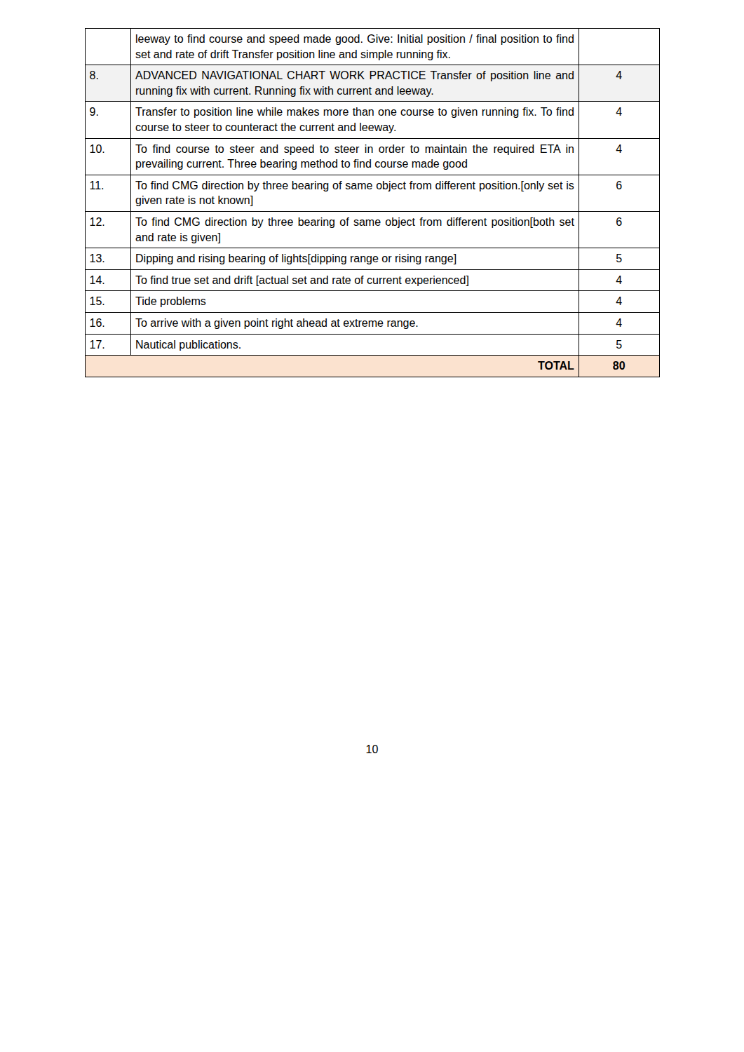| | leeway to find course and speed made good. Give: Initial position / final position to find set and rate of drift Transfer position line and simple running fix. | |
| 8. | ADVANCED NAVIGATIONAL CHART WORK PRACTICE Transfer of position line and running fix with current. Running fix with current and leeway. | 4 |
| 9. | Transfer to position line while makes more than one course to given running fix. To find course to steer to counteract the current and leeway. | 4 |
| 10. | To find course to steer and speed to steer in order to maintain the required ETA in prevailing current. Three bearing method to find course made good | 4 |
| 11. | To find CMG direction by three bearing of same object from different position.[only set is given rate is not known] | 6 |
| 12. | To find CMG direction by three bearing of same object from different position[both set and rate is given] | 6 |
| 13. | Dipping and rising bearing of lights[dipping range or rising range] | 5 |
| 14. | To find true set and drift [actual set and rate of current experienced] | 4 |
| 15. | Tide problems | 4 |
| 16. | To arrive with a given point right ahead at extreme range. | 4 |
| 17. | Nautical publications. | 5 |
| TOTAL | 80 |
10